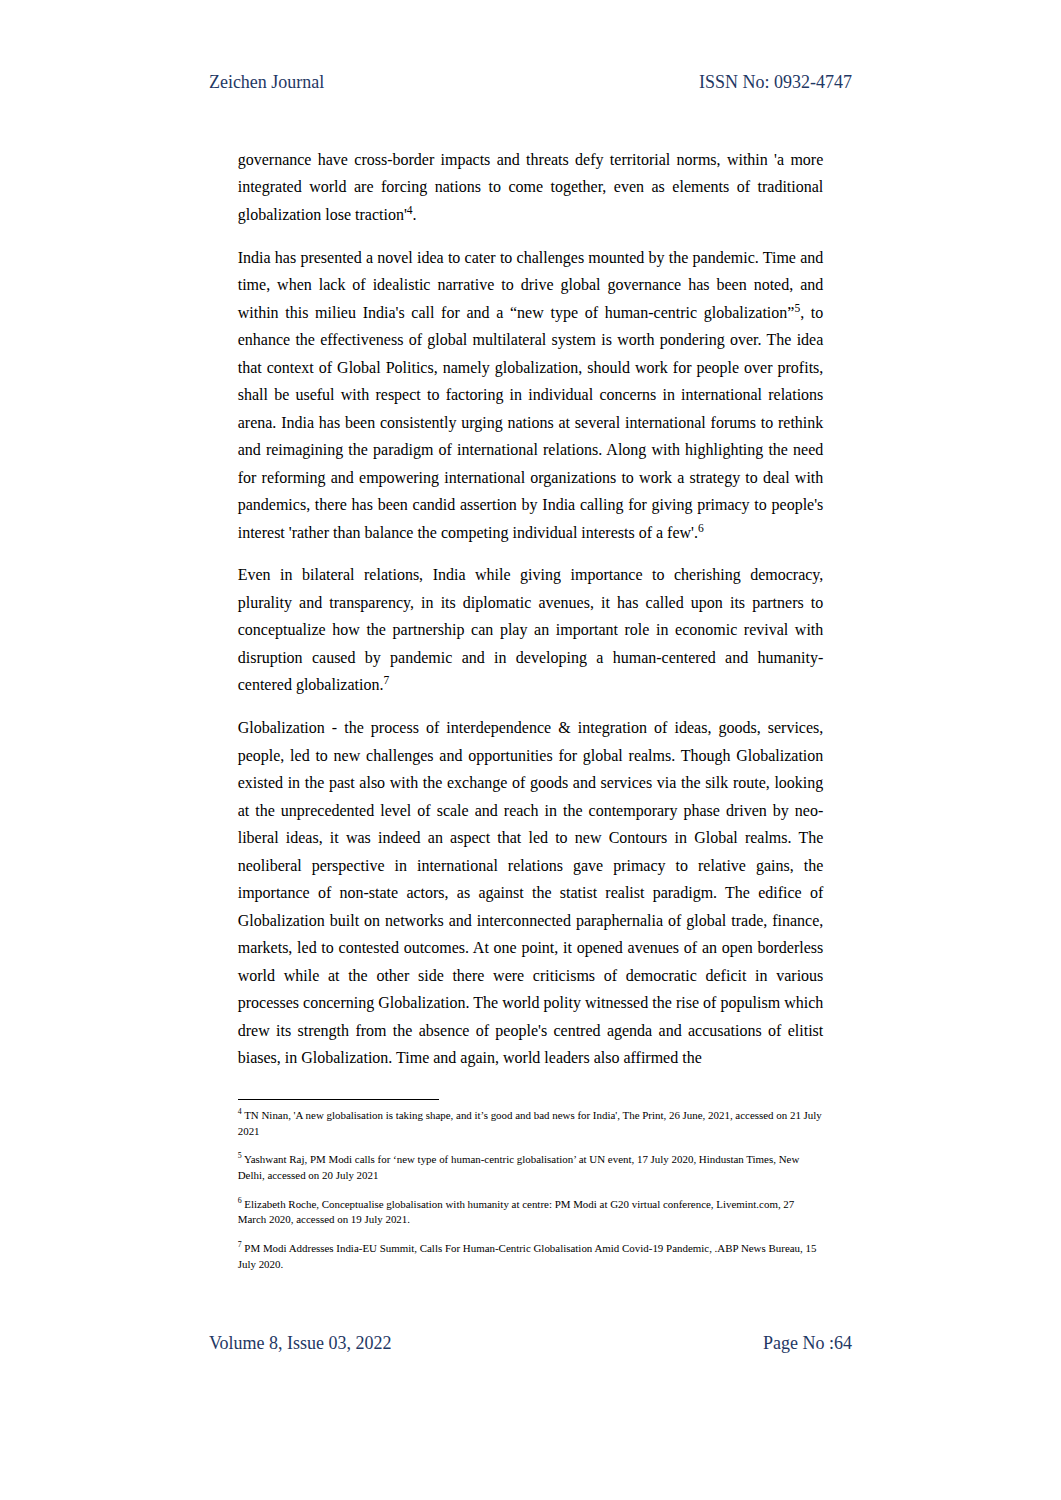Zeichen Journal
ISSN No: 0932-4747
governance have cross-border impacts and threats defy territorial norms, within 'a more integrated world are forcing nations to come together, even as elements of traditional globalization lose traction'4.
India has presented a novel idea to cater to challenges mounted by the pandemic. Time and time, when lack of idealistic narrative to drive global governance has been noted, and within this milieu India's call for and a “new type of human-centric globalization”5, to enhance the effectiveness of global multilateral system is worth pondering over. The idea that context of Global Politics, namely globalization, should work for people over profits, shall be useful with respect to factoring in individual concerns in international relations arena. India has been consistently urging nations at several international forums to rethink and reimagining the paradigm of international relations. Along with highlighting the need for reforming and empowering international organizations to work a strategy to deal with pandemics, there has been candid assertion by India calling for giving primacy to people's interest 'rather than balance the competing individual interests of a few'.6
Even in bilateral relations, India while giving importance to cherishing democracy, plurality and transparency, in its diplomatic avenues, it has called upon its partners to conceptualize how the partnership can play an important role in economic revival with disruption caused by pandemic and in developing a human-centered and humanity-centered globalization.7
Globalization - the process of interdependence & integration of ideas, goods, services, people, led to new challenges and opportunities for global realms. Though Globalization existed in the past also with the exchange of goods and services via the silk route, looking at the unprecedented level of scale and reach in the contemporary phase driven by neo-liberal ideas, it was indeed an aspect that led to new Contours in Global realms. The neoliberal perspective in international relations gave primacy to relative gains, the importance of non-state actors, as against the statist realist paradigm. The edifice of Globalization built on networks and interconnected paraphernalia of global trade, finance, markets, led to contested outcomes. At one point, it opened avenues of an open borderless world while at the other side there were criticisms of democratic deficit in various processes concerning Globalization. The world polity witnessed the rise of populism which drew its strength from the absence of people's centred agenda and accusations of elitist biases, in Globalization. Time and again, world leaders also affirmed the
4 TN Ninan, 'A new globalisation is taking shape, and it’s good and bad news for India', The Print, 26 June, 2021, accessed on 21 July 2021
5 Yashwant Raj, PM Modi calls for ‘new type of human-centric globalisation’ at UN event, 17 July 2020, Hindustan Times, New Delhi, accessed on 20 July 2021
6 Elizabeth Roche, Conceptualise globalisation with humanity at centre: PM Modi at G20 virtual conference, Livemint.com, 27 March 2020, accessed on 19 July 2021.
7 PM Modi Addresses India-EU Summit, Calls For Human-Centric Globalisation Amid Covid-19 Pandemic, .ABP News Bureau, 15 July 2020.
Volume 8, Issue 03, 2022
Page No :64